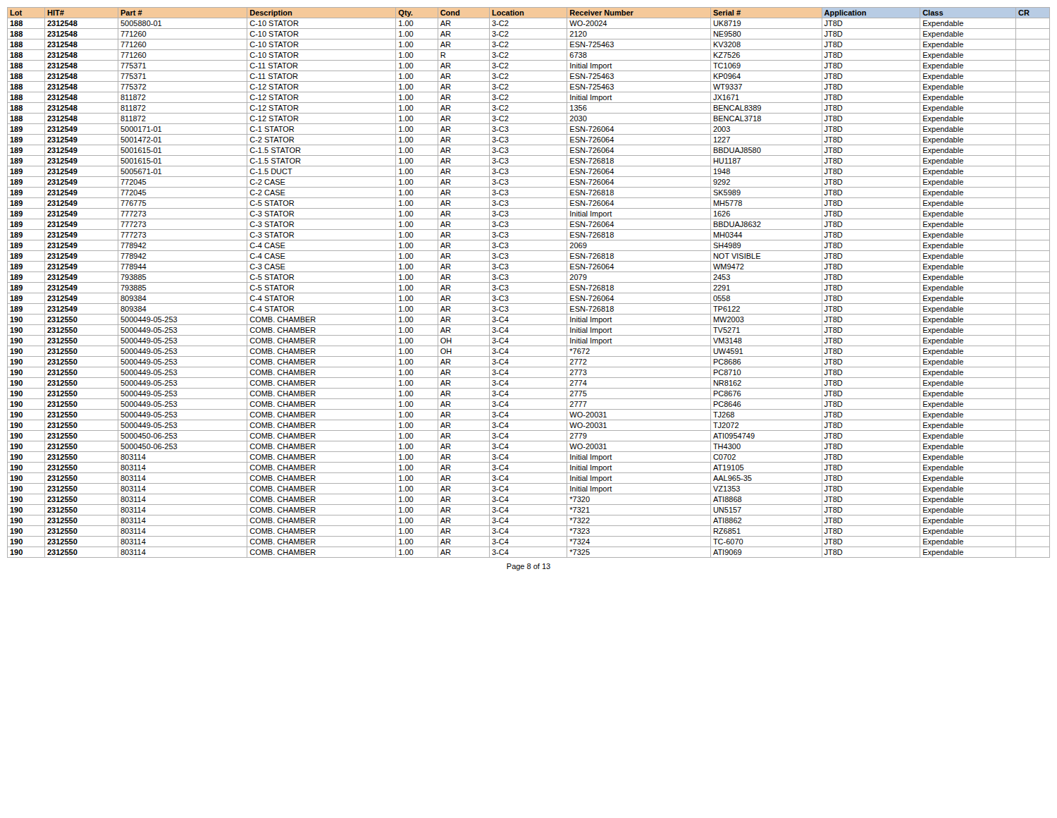| Lot | HIT# | Part # | Description | Qty. | Cond | Location | Receiver Number | Serial # | Application | Class | CR |
| --- | --- | --- | --- | --- | --- | --- | --- | --- | --- | --- | --- |
| 188 | 2312548 | 5005880-01 | C-10 STATOR | 1.00 | AR | 3-C2 | WO-20024 | UK8719 | JT8D | Expendable | |
| 188 | 2312548 | 771260 | C-10 STATOR | 1.00 | AR | 3-C2 | 2120 | NE9580 | JT8D | Expendable | |
| 188 | 2312548 | 771260 | C-10 STATOR | 1.00 | AR | 3-C2 | ESN-725463 | KV3208 | JT8D | Expendable | |
| 188 | 2312548 | 771260 | C-10 STATOR | 1.00 | R | 3-C2 | 6738 | KZ7526 | JT8D | Expendable | |
| 188 | 2312548 | 775371 | C-11 STATOR | 1.00 | AR | 3-C2 | Initial Import | TC1069 | JT8D | Expendable | |
| 188 | 2312548 | 775371 | C-11 STATOR | 1.00 | AR | 3-C2 | ESN-725463 | KP0964 | JT8D | Expendable | |
| 188 | 2312548 | 775372 | C-12 STATOR | 1.00 | AR | 3-C2 | ESN-725463 | WT9337 | JT8D | Expendable | |
| 188 | 2312548 | 811872 | C-12 STATOR | 1.00 | AR | 3-C2 | Initial Import | JX1671 | JT8D | Expendable | |
| 188 | 2312548 | 811872 | C-12 STATOR | 1.00 | AR | 3-C2 | 1356 | BENCAL8389 | JT8D | Expendable | |
| 188 | 2312548 | 811872 | C-12 STATOR | 1.00 | AR | 3-C2 | 2030 | BENCAL3718 | JT8D | Expendable | |
| 189 | 2312549 | 5000171-01 | C-1 STATOR | 1.00 | AR | 3-C3 | ESN-726064 | 2003 | JT8D | Expendable | |
| 189 | 2312549 | 5001472-01 | C-2 STATOR | 1.00 | AR | 3-C3 | ESN-726064 | 1227 | JT8D | Expendable | |
| 189 | 2312549 | 5001615-01 | C-1.5 STATOR | 1.00 | AR | 3-C3 | ESN-726064 | BBDUAJ8580 | JT8D | Expendable | |
| 189 | 2312549 | 5001615-01 | C-1.5 STATOR | 1.00 | AR | 3-C3 | ESN-726818 | HU1187 | JT8D | Expendable | |
| 189 | 2312549 | 5005671-01 | C-1.5 DUCT | 1.00 | AR | 3-C3 | ESN-726064 | 1948 | JT8D | Expendable | |
| 189 | 2312549 | 772045 | C-2 CASE | 1.00 | AR | 3-C3 | ESN-726064 | 9292 | JT8D | Expendable | |
| 189 | 2312549 | 772045 | C-2 CASE | 1.00 | AR | 3-C3 | ESN-726818 | SK5989 | JT8D | Expendable | |
| 189 | 2312549 | 776775 | C-5 STATOR | 1.00 | AR | 3-C3 | ESN-726064 | MH5778 | JT8D | Expendable | |
| 189 | 2312549 | 777273 | C-3 STATOR | 1.00 | AR | 3-C3 | Initial Import | 1626 | JT8D | Expendable | |
| 189 | 2312549 | 777273 | C-3 STATOR | 1.00 | AR | 3-C3 | ESN-726064 | BBDUAJ8632 | JT8D | Expendable | |
| 189 | 2312549 | 777273 | C-3 STATOR | 1.00 | AR | 3-C3 | ESN-726818 | MH0344 | JT8D | Expendable | |
| 189 | 2312549 | 778942 | C-4 CASE | 1.00 | AR | 3-C3 | 2069 | SH4989 | JT8D | Expendable | |
| 189 | 2312549 | 778942 | C-4 CASE | 1.00 | AR | 3-C3 | ESN-726818 | NOT VISIBLE | JT8D | Expendable | |
| 189 | 2312549 | 778944 | C-3 CASE | 1.00 | AR | 3-C3 | ESN-726064 | WM9472 | JT8D | Expendable | |
| 189 | 2312549 | 793885 | C-5 STATOR | 1.00 | AR | 3-C3 | 2079 | 2453 | JT8D | Expendable | |
| 189 | 2312549 | 793885 | C-5 STATOR | 1.00 | AR | 3-C3 | ESN-726818 | 2291 | JT8D | Expendable | |
| 189 | 2312549 | 809384 | C-4 STATOR | 1.00 | AR | 3-C3 | ESN-726064 | 0558 | JT8D | Expendable | |
| 189 | 2312549 | 809384 | C-4 STATOR | 1.00 | AR | 3-C3 | ESN-726818 | TP6122 | JT8D | Expendable | |
| 190 | 2312550 | 5000449-05-253 | COMB. CHAMBER | 1.00 | AR | 3-C4 | Initial Import | MW2003 | JT8D | Expendable | |
| 190 | 2312550 | 5000449-05-253 | COMB. CHAMBER | 1.00 | AR | 3-C4 | Initial Import | TV5271 | JT8D | Expendable | |
| 190 | 2312550 | 5000449-05-253 | COMB. CHAMBER | 1.00 | OH | 3-C4 | Initial Import | VM3148 | JT8D | Expendable | |
| 190 | 2312550 | 5000449-05-253 | COMB. CHAMBER | 1.00 | OH | 3-C4 | *7672 | UW4591 | JT8D | Expendable | |
| 190 | 2312550 | 5000449-05-253 | COMB. CHAMBER | 1.00 | AR | 3-C4 | 2772 | PC8686 | JT8D | Expendable | |
| 190 | 2312550 | 5000449-05-253 | COMB. CHAMBER | 1.00 | AR | 3-C4 | 2773 | PC8710 | JT8D | Expendable | |
| 190 | 2312550 | 5000449-05-253 | COMB. CHAMBER | 1.00 | AR | 3-C4 | 2774 | NR8162 | JT8D | Expendable | |
| 190 | 2312550 | 5000449-05-253 | COMB. CHAMBER | 1.00 | AR | 3-C4 | 2775 | PC8676 | JT8D | Expendable | |
| 190 | 2312550 | 5000449-05-253 | COMB. CHAMBER | 1.00 | AR | 3-C4 | 2777 | PC8646 | JT8D | Expendable | |
| 190 | 2312550 | 5000449-05-253 | COMB. CHAMBER | 1.00 | AR | 3-C4 | WO-20031 | TJ268 | JT8D | Expendable | |
| 190 | 2312550 | 5000449-05-253 | COMB. CHAMBER | 1.00 | AR | 3-C4 | WO-20031 | TJ2072 | JT8D | Expendable | |
| 190 | 2312550 | 5000450-06-253 | COMB. CHAMBER | 1.00 | AR | 3-C4 | 2779 | ATI0954749 | JT8D | Expendable | |
| 190 | 2312550 | 5000450-06-253 | COMB. CHAMBER | 1.00 | AR | 3-C4 | WO-20031 | TH4300 | JT8D | Expendable | |
| 190 | 2312550 | 803114 | COMB. CHAMBER | 1.00 | AR | 3-C4 | Initial Import | C0702 | JT8D | Expendable | |
| 190 | 2312550 | 803114 | COMB. CHAMBER | 1.00 | AR | 3-C4 | Initial Import | AT19105 | JT8D | Expendable | |
| 190 | 2312550 | 803114 | COMB. CHAMBER | 1.00 | AR | 3-C4 | Initial Import | AAL965-35 | JT8D | Expendable | |
| 190 | 2312550 | 803114 | COMB. CHAMBER | 1.00 | AR | 3-C4 | Initial Import | VZ1353 | JT8D | Expendable | |
| 190 | 2312550 | 803114 | COMB. CHAMBER | 1.00 | AR | 3-C4 | *7320 | ATI8868 | JT8D | Expendable | |
| 190 | 2312550 | 803114 | COMB. CHAMBER | 1.00 | AR | 3-C4 | *7321 | UN5157 | JT8D | Expendable | |
| 190 | 2312550 | 803114 | COMB. CHAMBER | 1.00 | AR | 3-C4 | *7322 | ATI8862 | JT8D | Expendable | |
| 190 | 2312550 | 803114 | COMB. CHAMBER | 1.00 | AR | 3-C4 | *7323 | RZ6851 | JT8D | Expendable | |
| 190 | 2312550 | 803114 | COMB. CHAMBER | 1.00 | AR | 3-C4 | *7324 | TC-6070 | JT8D | Expendable | |
| 190 | 2312550 | 803114 | COMB. CHAMBER | 1.00 | AR | 3-C4 | *7325 | ATI9069 | JT8D | Expendable | |
Page 8 of 13